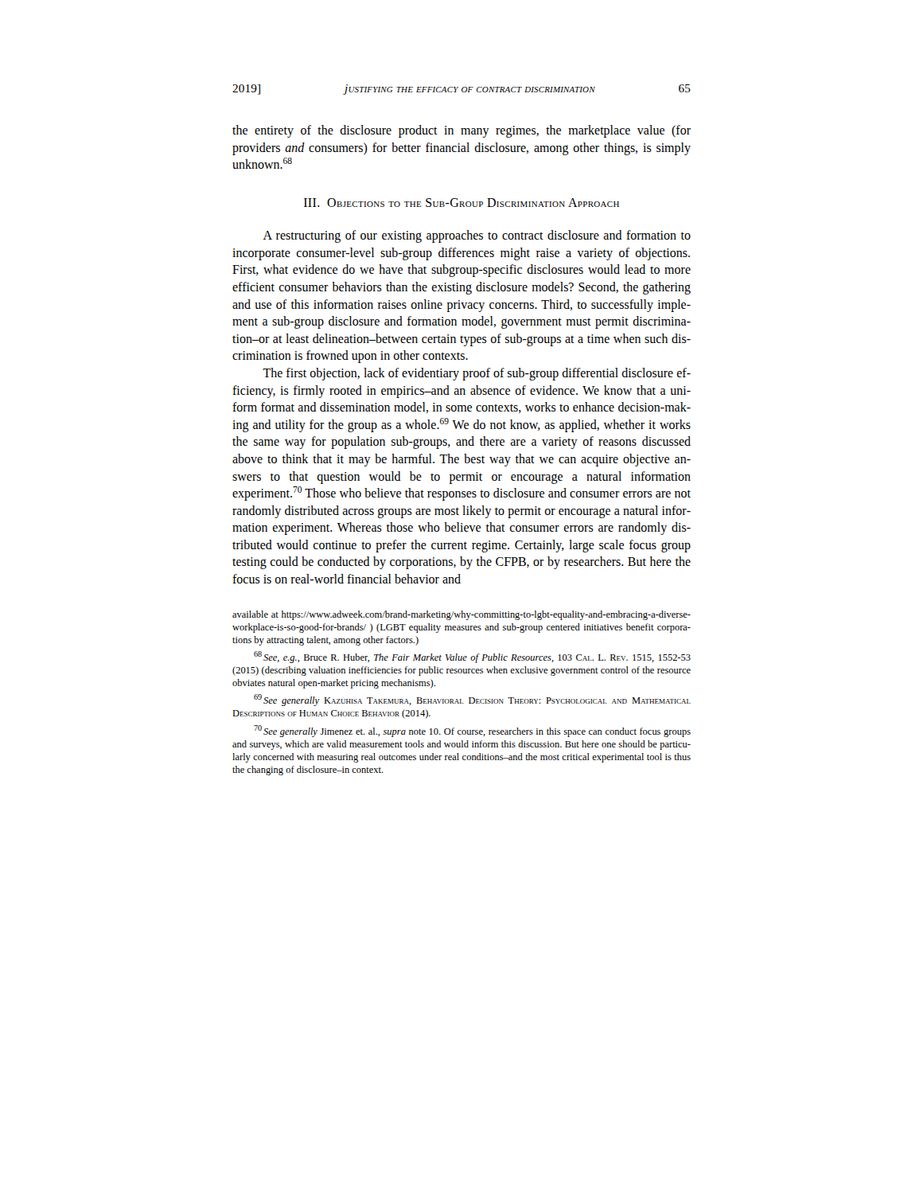2019] Justifying the Efficacy of Contract Discrimination 65
the entirety of the disclosure product in many regimes, the marketplace value (for providers and consumers) for better financial disclosure, among other things, is simply unknown.68
III. Objections to the Sub-Group Discrimination Approach
A restructuring of our existing approaches to contract disclosure and formation to incorporate consumer-level sub-group differences might raise a variety of objections. First, what evidence do we have that subgroup-specific disclosures would lead to more efficient consumer behaviors than the existing disclosure models? Second, the gathering and use of this information raises online privacy concerns. Third, to successfully implement a sub-group disclosure and formation model, government must permit discrimination–or at least delineation–between certain types of sub-groups at a time when such discrimination is frowned upon in other contexts.
The first objection, lack of evidentiary proof of sub-group differential disclosure efficiency, is firmly rooted in empirics–and an absence of evidence. We know that a uniform format and dissemination model, in some contexts, works to enhance decision-making and utility for the group as a whole.69 We do not know, as applied, whether it works the same way for population sub-groups, and there are a variety of reasons discussed above to think that it may be harmful. The best way that we can acquire objective answers to that question would be to permit or encourage a natural information experiment.70 Those who believe that responses to disclosure and consumer errors are not randomly distributed across groups are most likely to permit or encourage a natural information experiment. Whereas those who believe that consumer errors are randomly distributed would continue to prefer the current regime. Certainly, large scale focus group testing could be conducted by corporations, by the CFPB, or by researchers. But here the focus is on real-world financial behavior and
available at https://www.adweek.com/brand-marketing/why-committing-to-lgbt-equality-and-embracing-a-diverse-workplace-is-so-good-for-brands/ ) (LGBT equality measures and sub-group centered initiatives benefit corporations by attracting talent, among other factors.)
68 See, e.g., Bruce R. Huber, The Fair Market Value of Public Resources, 103 Cal. L. Rev. 1515, 1552-53 (2015) (describing valuation inefficiencies for public resources when exclusive government control of the resource obviates natural open-market pricing mechanisms).
69 See generally Kazuhisa Takemura, Behavioral Decision Theory: Psychological and Mathematical Descriptions of Human Choice Behavior (2014).
70 See generally Jimenez et. al., supra note 10. Of course, researchers in this space can conduct focus groups and surveys, which are valid measurement tools and would inform this discussion. But here one should be particularly concerned with measuring real outcomes under real conditions–and the most critical experimental tool is thus the changing of disclosure–in context.